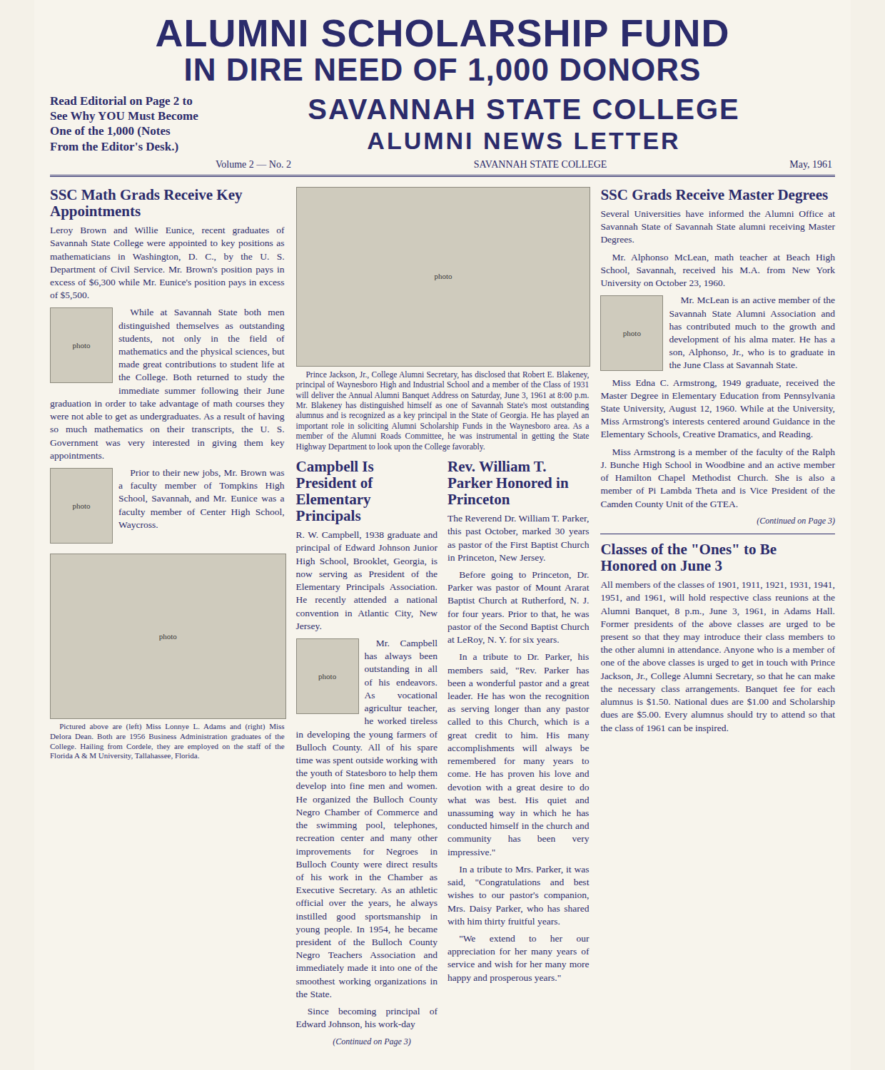ALUMNI SCHOLARSHIP FUND
IN DIRE NEED OF 1,000 DONORS
Read Editorial on Page 2 to See Why YOU Must Become One of the 1,000 (Notes From the Editor's Desk.)
SAVANNAH STATE COLLEGE
ALUMNI NEWS LETTER
Volume 2 — No. 2 SAVANNAH STATE COLLEGE May, 1961
SSC Math Grads Receive Key Appointments
Leroy Brown and Willie Eunice, recent graduates of Savannah State College were appointed to key positions as mathematicians in Washington, D. C., by the U. S. Department of Civil Service. Mr. Brown's position pays in excess of $6,300 while Mr. Eunice's position pays in excess of $5,500.
photo
While at Savannah State both men distinguished themselves as outstanding students, not only in the field of mathematics and the physical sciences, but made great contributions to student life at the College. Both returned to study the immediate summer following their June graduation in order to take advantage of math courses they were not able to get as undergraduates. As a result of having so much mathematics on their transcripts, the U. S. Government was very interested in giving them key appointments.
photo
Prior to their new jobs, Mr. Brown was a faculty member of Tompkins High School, Savannah, and Mr. Eunice was a faculty member of Center High School, Waycross.
photo
Pictured above are (left) Miss Lonnye L. Adams and (right) Miss Delora Dean. Both are 1956 Business Administration graduates of the College. Hailing from Cordele, they are employed on the staff of the Florida A & M University, Tallahassee, Florida.
photo
Prince Jackson, Jr., College Alumni Secretary, has disclosed that Robert E. Blakeney, principal of Waynesboro High and Industrial School and a member of the Class of 1931 will deliver the Annual Alumni Banquet Address on Saturday, June 3, 1961 at 8:00 p.m. Mr. Blakeney has distinguished himself as one of Savannah State's most outstanding alumnus and is recognized as a key principal in the State of Georgia. He has played an important role in soliciting Alumni Scholarship Funds in the Waynesboro area. As a member of the Alumni Roads Committee, he was instrumental in getting the State Highway Department to look upon the College favorably.
Campbell Is President of Elementary Principals
R. W. Campbell, 1938 graduate and principal of Edward Johnson Junior High School, Brooklet, Georgia, is now serving as President of the Elementary Principals Association. He recently attended a national convention in Atlantic City, New Jersey.
photo
Mr. Campbell has always been outstanding in all of his endeavors. As vocational agricultur teacher, he worked tireless in developing the young farmers of Bulloch County. All of his spare time was spent outside working with the youth of Statesboro to help them develop into fine men and women. He organized the Bulloch County Negro Chamber of Commerce and the swimming pool, telephones, recreation center and many other improvements for Negroes in Bulloch County were direct results of his work in the Chamber as Executive Secretary. As an athletic official over the years, he always instilled good sportsmanship in young people. In 1954, he became president of the Bulloch County Negro Teachers Association and immediately made it into one of the smoothest working organizations in the State.
Since becoming principal of Edward Johnson, his work-day
(Continued on Page 3)
Rev. William T. Parker Honored in Princeton
The Reverend Dr. William T. Parker, this past October, marked 30 years as pastor of the First Baptist Church in Princeton, New Jersey.
Before going to Princeton, Dr. Parker was pastor of Mount Ararat Baptist Church at Rutherford, N. J. for four years. Prior to that, he was pastor of the Second Baptist Church at LeRoy, N. Y. for six years.
In a tribute to Dr. Parker, his members said, "Rev. Parker has been a wonderful pastor and a great leader. He has won the recognition as serving longer than any pastor called to this Church, which is a great credit to him. His many accomplishments will always be remembered for many years to come. He has proven his love and devotion with a great desire to do what was best. His quiet and unassuming way in which he has conducted himself in the church and community has been very impressive."
In a tribute to Mrs. Parker, it was said, "Congratulations and best wishes to our pastor's companion, Mrs. Daisy Parker, who has shared with him thirty fruitful years.
"We extend to her our appreciation for her many years of service and wish for her many more happy and prosperous years."
SSC Grads Receive Master Degrees
Several Universities have informed the Alumni Office at Savannah State of Savannah State alumni receiving Master Degrees.
Mr. Alphonso McLean, math teacher at Beach High School, Savannah, received his M.A. from New York University on October 23, 1960.
photo
Mr. McLean is an active member of the Savannah State Alumni Association and has contributed much to the growth and development of his alma mater. He has a son, Alphonso, Jr., who is to graduate in the June Class at Savannah State.
Miss Edna C. Armstrong, 1949 graduate, received the Master Degree in Elementary Education from Pennsylvania State University, August 12, 1960. While at the University, Miss Armstrong's interests centered around Guidance in the Elementary Schools, Creative Dramatics, and Reading.
Miss Armstrong is a member of the faculty of the Ralph J. Bunche High School in Woodbine and an active member of Hamilton Chapel Methodist Church. She is also a member of Pi Lambda Theta and is Vice President of the Camden County Unit of the GTEA.
(Continued on Page 3)
Classes of the "Ones" to Be Honored on June 3
All members of the classes of 1901, 1911, 1921, 1931, 1941, 1951, and 1961, will hold respective class reunions at the Alumni Banquet, 8 p.m., June 3, 1961, in Adams Hall. Former presidents of the above classes are urged to be present so that they may introduce their class members to the other alumni in attendance. Anyone who is a member of one of the above classes is urged to get in touch with Prince Jackson, Jr., College Alumni Secretary, so that he can make the necessary class arrangements. Banquet fee for each alumnus is $1.50. National dues are $1.00 and Scholarship dues are $5.00. Every alumnus should try to attend so that the class of 1961 can be inspired.